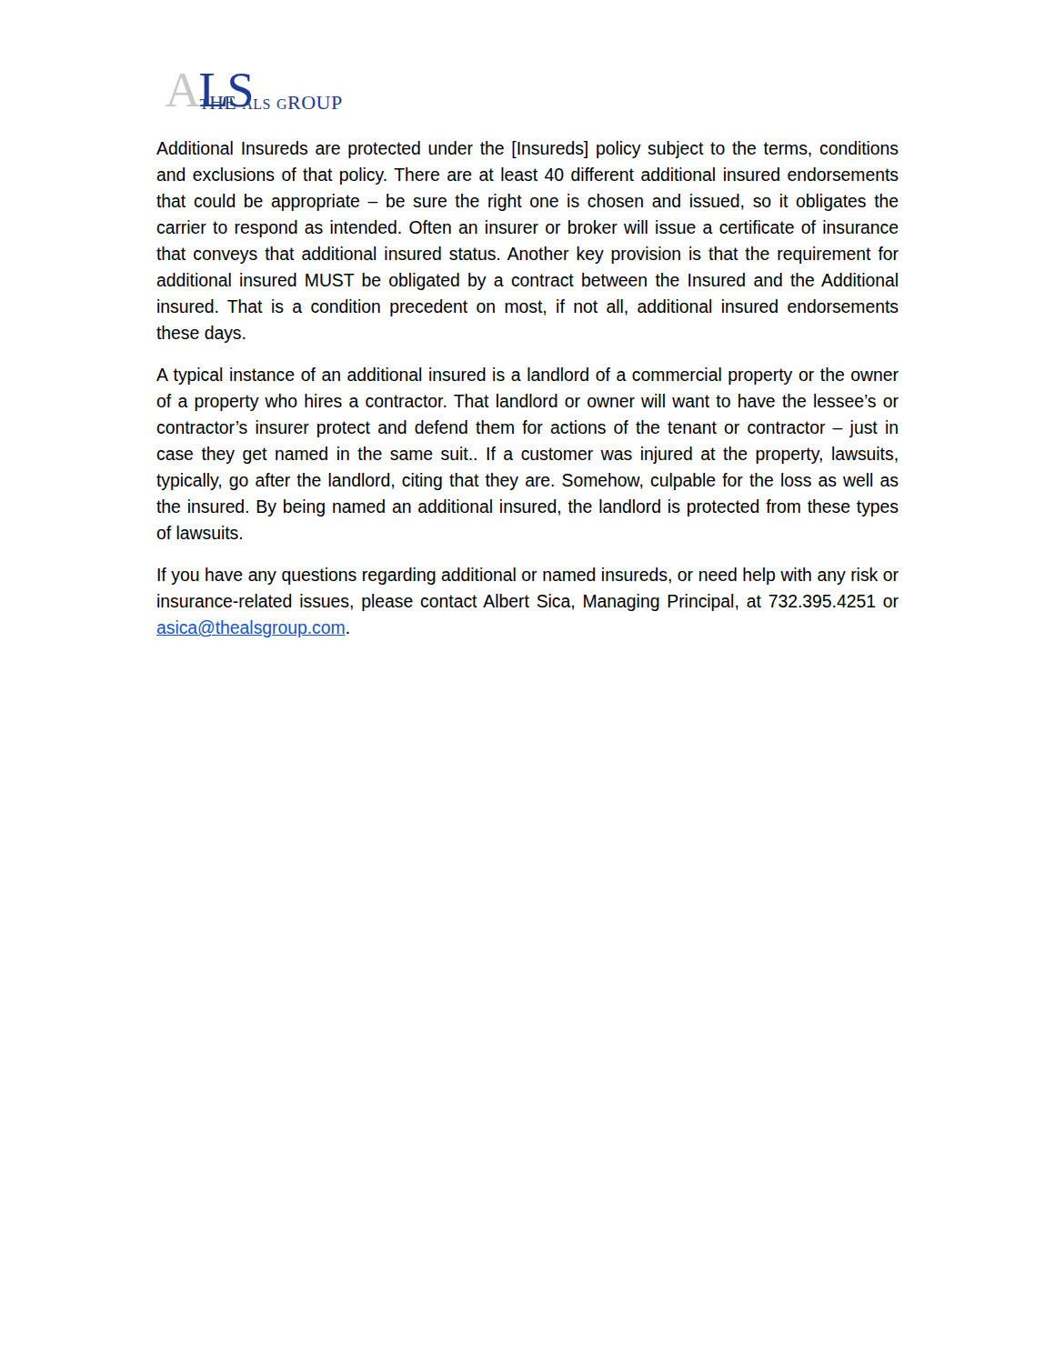ALS THE ALS GROUP
Additional Insureds are protected under the [Insureds] policy subject to the terms, conditions and exclusions of that policy. There are at least 40 different additional insured endorsements that could be appropriate – be sure the right one is chosen and issued, so it obligates the carrier to respond as intended. Often an insurer or broker will issue a certificate of insurance that conveys that additional insured status. Another key provision is that the requirement for additional insured MUST be obligated by a contract between the Insured and the Additional insured. That is a condition precedent on most, if not all, additional insured endorsements these days.
A typical instance of an additional insured is a landlord of a commercial property or the owner of a property who hires a contractor. That landlord or owner will want to have the lessee’s or contractor’s insurer protect and defend them for actions of the tenant or contractor – just in case they get named in the same suit.. If a customer was injured at the property, lawsuits, typically, go after the landlord, citing that they are. Somehow, culpable for the loss as well as the insured. By being named an additional insured, the landlord is protected from these types of lawsuits.
If you have any questions regarding additional or named insureds, or need help with any risk or insurance-related issues, please contact Albert Sica, Managing Principal, at 732.395.4251 or asica@thealsgroup.com.